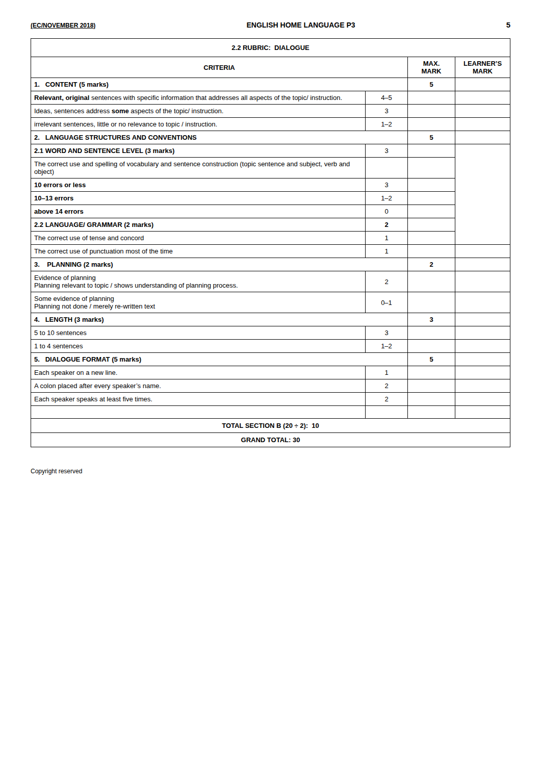(EC/NOVEMBER 2018)
ENGLISH HOME LANGUAGE P3
5
| 2.2 RUBRIC: DIALOGUE |
| CRITERIA | MAX. MARK | LEARNER’S MARK |
| 1. CONTENT (5 marks) | 5 | |
| Relevant, original sentences with specific information that addresses all aspects of the topic/ instruction. | 4–5 | | |
| Ideas, sentences address some aspects of the topic/ instruction. | 3 | | |
| irrelevant sentences, little or no relevance to topic / instruction. | 1–2 | | |
| 2. LANGUAGE STRUCTURES AND CONVENTIONS | 5 | |
| 2.1 WORD AND SENTENCE LEVEL (3 marks) | 3 | | |
| The correct use and spelling of vocabulary and sentence construction (topic sentence and subject, verb and object) | | |
| 10 errors or less | 3 | |
| 10–13 errors | 1–2 | |
| above 14 errors | 0 | |
| 2.2 LANGUAGE/ GRAMMAR (2 marks) | 2 | |
| The correct use of tense and concord | 1 | |
| The correct use of punctuation most of the time | 1 | | |
| 3. PLANNING (2 marks) | 2 | |
| Evidence of planning Planning relevant to topic / shows understanding of planning process. | 2 | | |
| Some evidence of planning Planning not done / merely re-written text | 0–1 | | |
| 4. LENGTH (3 marks) | 3 | |
| 5 to 10 sentences | 3 | | |
| 1 to 4 sentences | 1–2 | | |
| 5. DIALOGUE FORMAT (5 marks) | 5 | |
| Each speaker on a new line. | 1 | | |
| A colon placed after every speaker’s name. | 2 | | |
| Each speaker speaks at least five times. | 2 | | |
| TOTAL SECTION B (20 ÷ 2): 10 |
| GRAND TOTAL: 30 |
Copyright reserved